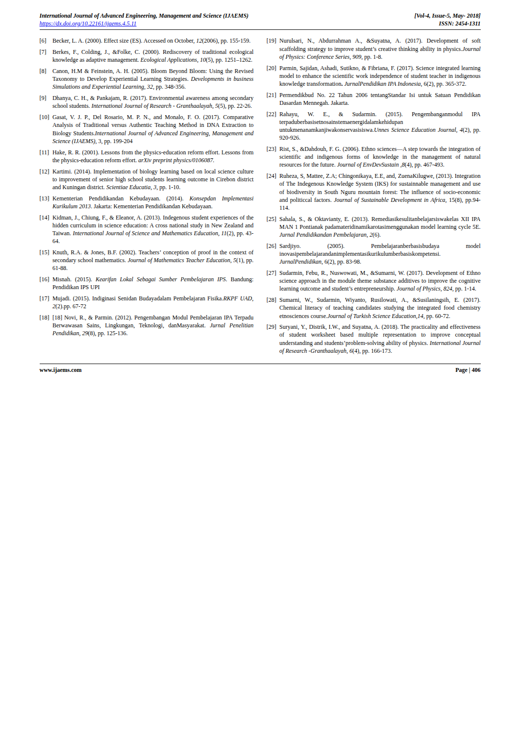International Journal of Advanced Engineering, Management and Science (IJAEMS)
[Vol-4, Issue-5, May- 2018]
https://dx.doi.org/10.22161/ijaems.4.5.11
ISSN: 2454-1311
[6] Becker, L. A. (2000). Effect size (ES). Accessed on October, 12(2006), pp. 155-159.
[7] Berkes, F., Colding, J., &Folke, C. (2000). Rediscovery of traditional ecological knowledge as adaptive management. Ecological Applications, 10(5), pp. 1251–1262.
[8] Canon, H.M & Feinstein, A. H. (2005). Bloom Beyond Bloom: Using the Revised Taxonomy to Develop Experiential Learning Strategies. Developments in business Simulations and Experiential Learning, 32, pp. 348-356.
[9] Dhanya, C. H., & Pankajam, R. (2017). Environmental awareness among secondary school students. International Journal of Research - Granthaalayah, 5(5), pp. 22-26.
[10] Gasat, V. J. P., Del Rosario, M. P. N., and Monalo, F. O. (2017). Comparative Analysis of Traditional versus Authentic Teaching Method in DNA Extraction to Biology Students.International Journal of Advanced Engineering, Management and Science (IJAEMS), 3, pp. 199-204
[11] Hake, R. R. (2001). Lessons from the physics-education reform effort. Lessons from the physics-education reform effort. arXiv preprint physics/0106087.
[12] Kartimi. (2014). Implementation of biology learning based on local science culture to improvement of senior high school students learning outcome in Cirebon district and Kuningan district. Scientiae Educatia, 3, pp. 1-10.
[13] Kementerian Pendidikandan Kebudayaan. (2014). Konsepdan Implementasi Kurikulum 2013. Jakarta: Kementerian Pendidikandan Kebudayaan.
[14] Kidman, J., Chiung, F., & Eleanor, A. (2013). Indegenous student experiences of the hidden curriculum in science education: A cross national study in New Zealand and Taiwan. International Journal of Science and Mathematics Education, 11(2), pp. 43-64.
[15] Knuth, R.A. & Jones, B.F. (2002). Teachers’ conception of proof in the context of secondary school mathematics. Journal of Mathematics Teacher Education, 5(1), pp. 61-88.
[16] Misnah. (2015). Kearifan Lokal Sebagai Sumber Pembelajaran IPS. Bandung: Pendidikan IPS UPI
[17] Mujadi. (2015). Indiginasi Senidan Budayadalam Pembelajaran Fisika.RKPF UAD, 2(2).pp. 67-72
[18][18] Novi, R., & Parmin. (2012). Pengembangan Modul Pembelajaran IPA Terpadu Berwawasan Sains, Lingkungan, Teknologi, danMasyarakat. Jurnal Penelitian Pendidikan, 29(8), pp. 125-136.
[19] Nurulsari, N., Abdurrahman A., &Suyatna, A. (2017). Development of soft scaffolding strategy to improve student’s creative thinking ability in physics.Journal of Physics: Conference Series, 909, pp. 1-8.
[20] Parmin, Sajidan, Ashadi, Sutikno, & Fibriana, F. (2017). Science integrated learning model to enhance the scientific work independence of student teacher in indigenous knowledge transformation. JurnalPendidikan IPA Indonesia, 6(2), pp. 365-372.
[21] Permendikbud No. 22 Tahun 2006 tentangStandar Isi untuk Satuan Pendidikan Dasardan Mennegah. Jakarta.
[22] Rahayu, W. E., & Sudarmin. (2015). Pengembanganmodul IPA terpaduberbasisetnosainstemaenergidalamkehidupan untukmenanamkanjiwakonservasisiswa.Unnes Science Education Journal, 4(2), pp. 920-926.
[23] Rist, S., &Dahdouh, F. G. (2006). Ethno sciences—A step towards the integration of scientific and indigenous forms of knowledge in the management of natural resources for the future. Journal of EnvDevSustain ,8(4), pp. 467-493.
[24] Ruheza, S, Mattee, Z.A; Chingonikaya, E.E, and, ZuenaKilugwe, (2013). Integration of The Indegenous Knowledge System (IKS) for sustainnable management and use of biodiversity in South Nguru mountain forest: The influence of socio-economic and politiccal factors. Journal of Sustainable Development in Africa, 15(8), pp.94-114.
[25] Sahala, S., & Oktavianty, E. (2013). Remediasikesulitanbelajarsiswakelas XII IPA MAN 1 Pontianak padamateridinamikarotasimenggunakan model learning cycle 5E. Jurnal Pendidikandan Pembelajaran, 2(6).
[26] Sardjiyo. (2005). Pembelajaranberbasisbudaya model inovasipembelajarandanimplementasikurikulumberbasiskompetensi. JurnalPendidikan, 6(2), pp. 83-98.
[27] Sudarmin, Febu, R., Nuswowati, M., &Sumarni, W. (2017). Development of Ethno science approach in the module theme substance additives to improve the cognitive learning outcome and student’s entrepreneurship. Journal of Physics, 824, pp. 1-14.
[28] Sumarni, W., Sudarmin, Wiyanto, Rusilowati, A., &Susilaningsih, E. (2017). Chemical literacy of teaching candidates studying the integrated food chemistry etnosciences course.Journal of Turkish Science Education,14, pp. 60-72.
[29] Suryani, Y., Distrik, I.W., and Suyatna, A. (2018). The practicality and effectiveness of student worksheet based multiple representation to improve conceptual understanding and students’problem-solving ability of physics. International Journal of Research -Granthaalayah, 6(4), pp. 166-173.
www.ijaems.com
Page | 406